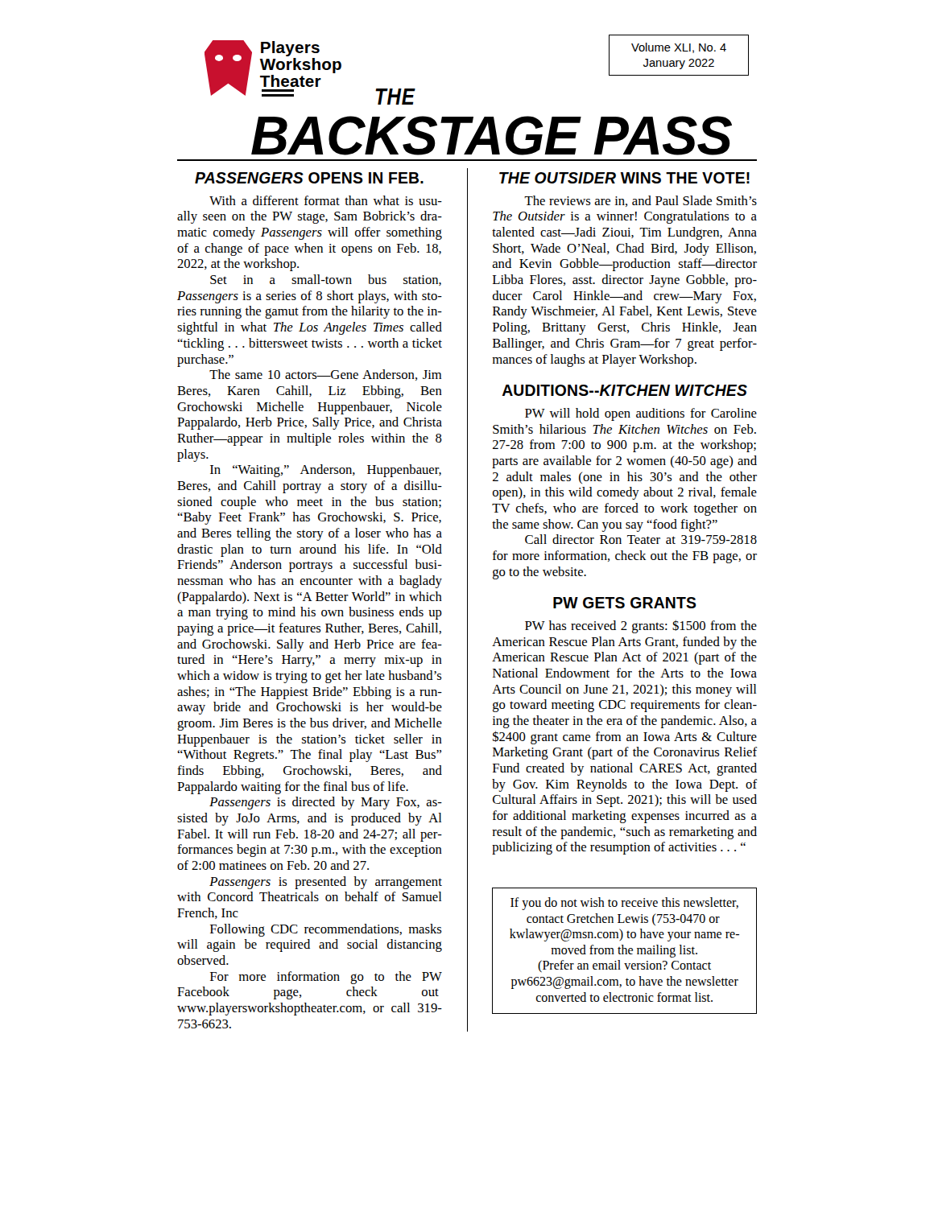Volume XLI, No. 4
January 2022
Players Workshop Theater
THE
BACKSTAGE PASS
PASSENGERS OPENS IN FEB.
With a different format than what is usually seen on the PW stage, Sam Bobrick’s dramatic comedy Passengers will offer something of a change of pace when it opens on Feb. 18, 2022, at the workshop.
Set in a small-town bus station, Passengers is a series of 8 short plays, with stories running the gamut from the hilarity to the insightful in what The Los Angeles Times called “tickling . . . bittersweet twists . . . worth a ticket purchase.”
The same 10 actors—Gene Anderson, Jim Beres, Karen Cahill, Liz Ebbing, Ben Grochowski Michelle Huppenbauer, Nicole Pappalardo, Herb Price, Sally Price, and Christa Ruther—appear in multiple roles within the 8 plays.
In “Waiting,” Anderson, Huppenbauer, Beres, and Cahill portray a story of a disillusioned couple who meet in the bus station; “Baby Feet Frank” has Grochowski, S. Price, and Beres telling the story of a loser who has a drastic plan to turn around his life. In “Old Friends” Anderson portrays a successful businessman who has an encounter with a baglady (Pappalardo). Next is “A Better World” in which a man trying to mind his own business ends up paying a price—it features Ruther, Beres, Cahill, and Grochowski. Sally and Herb Price are featured in “Here’s Harry,” a merry mix-up in which a widow is trying to get her late husband’s ashes; in “The Happiest Bride” Ebbing is a runaway bride and Grochowski is her would-be groom. Jim Beres is the bus driver, and Michelle Huppenbauer is the station’s ticket seller in “Without Regrets.” The final play “Last Bus” finds Ebbing, Grochowski, Beres, and Pappalardo waiting for the final bus of life.
Passengers is directed by Mary Fox, assisted by JoJo Arms, and is produced by Al Fabel. It will run Feb. 18-20 and 24-27; all performances begin at 7:30 p.m., with the exception of 2:00 matinees on Feb. 20 and 27.
Passengers is presented by arrangement with Concord Theatricals on behalf of Samuel French, Inc
Following CDC recommendations, masks will again be required and social distancing observed.
For more information go to the PW Facebook page, check out www.playersworkshoptheater.com, or call 319-753-6623.
THE OUTSIDER WINS THE VOTE!
The reviews are in, and Paul Slade Smith’s The Outsider is a winner! Congratulations to a talented cast—Jadi Zioui, Tim Lundgren, Anna Short, Wade O’Neal, Chad Bird, Jody Ellison, and Kevin Gobble—production staff—director Libba Flores, asst. director Jayne Gobble, producer Carol Hinkle—and crew—Mary Fox, Randy Wischmeier, Al Fabel, Kent Lewis, Steve Poling, Brittany Gerst, Chris Hinkle, Jean Ballinger, and Chris Gram—for 7 great performances of laughs at Player Workshop.
AUDITIONS--KITCHEN WITCHES
PW will hold open auditions for Caroline Smith’s hilarious The Kitchen Witches on Feb. 27-28 from 7:00 to 900 p.m. at the workshop; parts are available for 2 women (40-50 age) and 2 adult males (one in his 30’s and the other open), in this wild comedy about 2 rival, female TV chefs, who are forced to work together on the same show. Can you say “food fight?”
Call director Ron Teater at 319-759-2818 for more information, check out the FB page, or go to the website.
PW GETS GRANTS
PW has received 2 grants: $1500 from the American Rescue Plan Arts Grant, funded by the American Rescue Plan Act of 2021 (part of the National Endowment for the Arts to the Iowa Arts Council on June 21, 2021); this money will go toward meeting CDC requirements for cleaning the theater in the era of the pandemic. Also, a $2400 grant came from an Iowa Arts & Culture Marketing Grant (part of the Coronavirus Relief Fund created by national CARES Act, granted by Gov. Kim Reynolds to the Iowa Dept. of Cultural Affairs in Sept. 2021); this will be used for additional marketing expenses incurred as a result of the pandemic, “such as remarketing and publicizing of the resumption of activities . . . “
If you do not wish to receive this newsletter, contact Gretchen Lewis (753-0470 or kwlawyer@msn.com) to have your name removed from the mailing list.
(Prefer an email version? Contact pw6623@gmail.com, to have the newsletter converted to electronic format list.